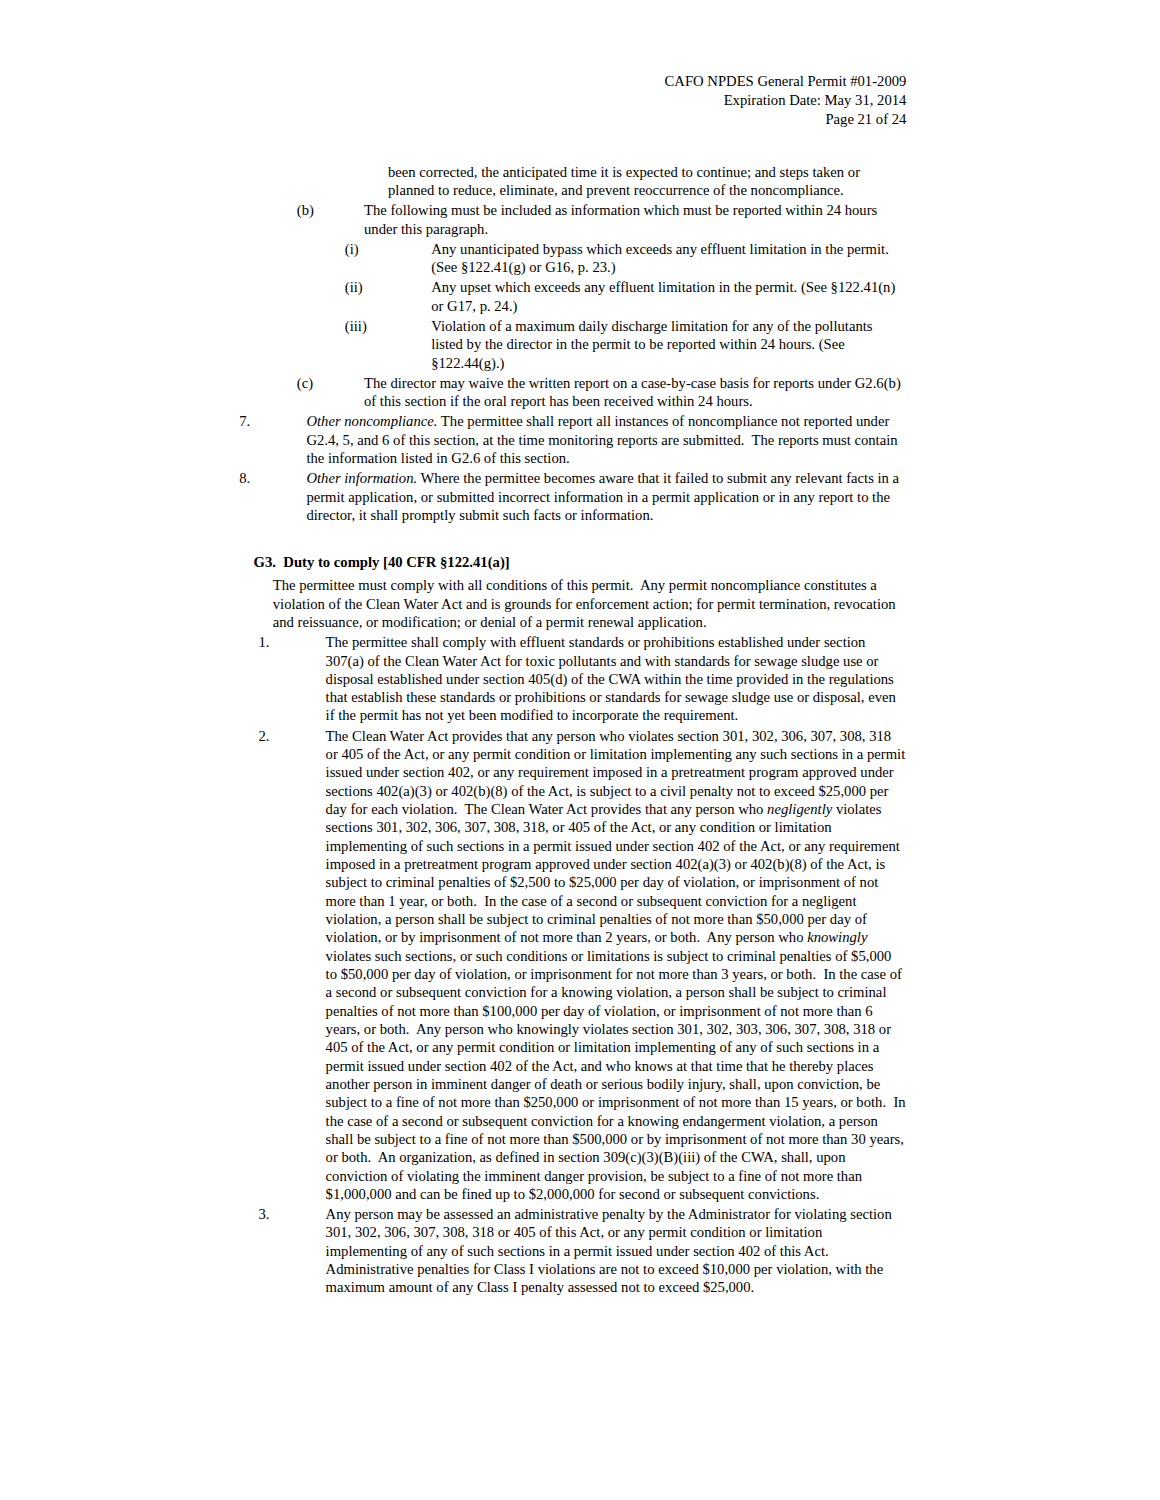CAFO NPDES General Permit #01-2009
Expiration Date: May 31, 2014
Page 21 of 24
been corrected, the anticipated time it is expected to continue; and steps taken or planned to reduce, eliminate, and prevent reoccurrence of the noncompliance.
(b) The following must be included as information which must be reported within 24 hours under this paragraph.
(i) Any unanticipated bypass which exceeds any effluent limitation in the permit. (See §122.41(g) or G16, p. 23.)
(ii) Any upset which exceeds any effluent limitation in the permit. (See §122.41(n) or G17, p. 24.)
(iii) Violation of a maximum daily discharge limitation for any of the pollutants listed by the director in the permit to be reported within 24 hours. (See §122.44(g).)
(c) The director may waive the written report on a case-by-case basis for reports under G2.6(b) of this section if the oral report has been received within 24 hours.
7. Other noncompliance. The permittee shall report all instances of noncompliance not reported under G2.4, 5, and 6 of this section, at the time monitoring reports are submitted. The reports must contain the information listed in G2.6 of this section.
8. Other information. Where the permittee becomes aware that it failed to submit any relevant facts in a permit application, or submitted incorrect information in a permit application or in any report to the director, it shall promptly submit such facts or information.
G3. Duty to comply [40 CFR §122.41(a)]
The permittee must comply with all conditions of this permit. Any permit noncompliance constitutes a violation of the Clean Water Act and is grounds for enforcement action; for permit termination, revocation and reissuance, or modification; or denial of a permit renewal application.
1. The permittee shall comply with effluent standards or prohibitions established under section 307(a) of the Clean Water Act for toxic pollutants and with standards for sewage sludge use or disposal established under section 405(d) of the CWA within the time provided in the regulations that establish these standards or prohibitions or standards for sewage sludge use or disposal, even if the permit has not yet been modified to incorporate the requirement.
2. The Clean Water Act provides that any person who violates section 301, 302, 306, 307, 308, 318 or 405 of the Act, or any permit condition or limitation implementing any such sections in a permit issued under section 402, or any requirement imposed in a pretreatment program approved under sections 402(a)(3) or 402(b)(8) of the Act, is subject to a civil penalty not to exceed $25,000 per day for each violation. The Clean Water Act provides that any person who negligently violates sections 301, 302, 306, 307, 308, 318, or 405 of the Act, or any condition or limitation implementing of such sections in a permit issued under section 402 of the Act, or any requirement imposed in a pretreatment program approved under section 402(a)(3) or 402(b)(8) of the Act, is subject to criminal penalties of $2,500 to $25,000 per day of violation, or imprisonment of not more than 1 year, or both. In the case of a second or subsequent conviction for a negligent violation, a person shall be subject to criminal penalties of not more than $50,000 per day of violation, or by imprisonment of not more than 2 years, or both. Any person who knowingly violates such sections, or such conditions or limitations is subject to criminal penalties of $5,000 to $50,000 per day of violation, or imprisonment for not more than 3 years, or both. In the case of a second or subsequent conviction for a knowing violation, a person shall be subject to criminal penalties of not more than $100,000 per day of violation, or imprisonment of not more than 6 years, or both. Any person who knowingly violates section 301, 302, 303, 306, 307, 308, 318 or 405 of the Act, or any permit condition or limitation implementing of any of such sections in a permit issued under section 402 of the Act, and who knows at that time that he thereby places another person in imminent danger of death or serious bodily injury, shall, upon conviction, be subject to a fine of not more than $250,000 or imprisonment of not more than 15 years, or both. In the case of a second or subsequent conviction for a knowing endangerment violation, a person shall be subject to a fine of not more than $500,000 or by imprisonment of not more than 30 years, or both. An organization, as defined in section 309(c)(3)(B)(iii) of the CWA, shall, upon conviction of violating the imminent danger provision, be subject to a fine of not more than $1,000,000 and can be fined up to $2,000,000 for second or subsequent convictions.
3. Any person may be assessed an administrative penalty by the Administrator for violating section 301, 302, 306, 307, 308, 318 or 405 of this Act, or any permit condition or limitation implementing of any of such sections in a permit issued under section 402 of this Act. Administrative penalties for Class I violations are not to exceed $10,000 per violation, with the maximum amount of any Class I penalty assessed not to exceed $25,000.